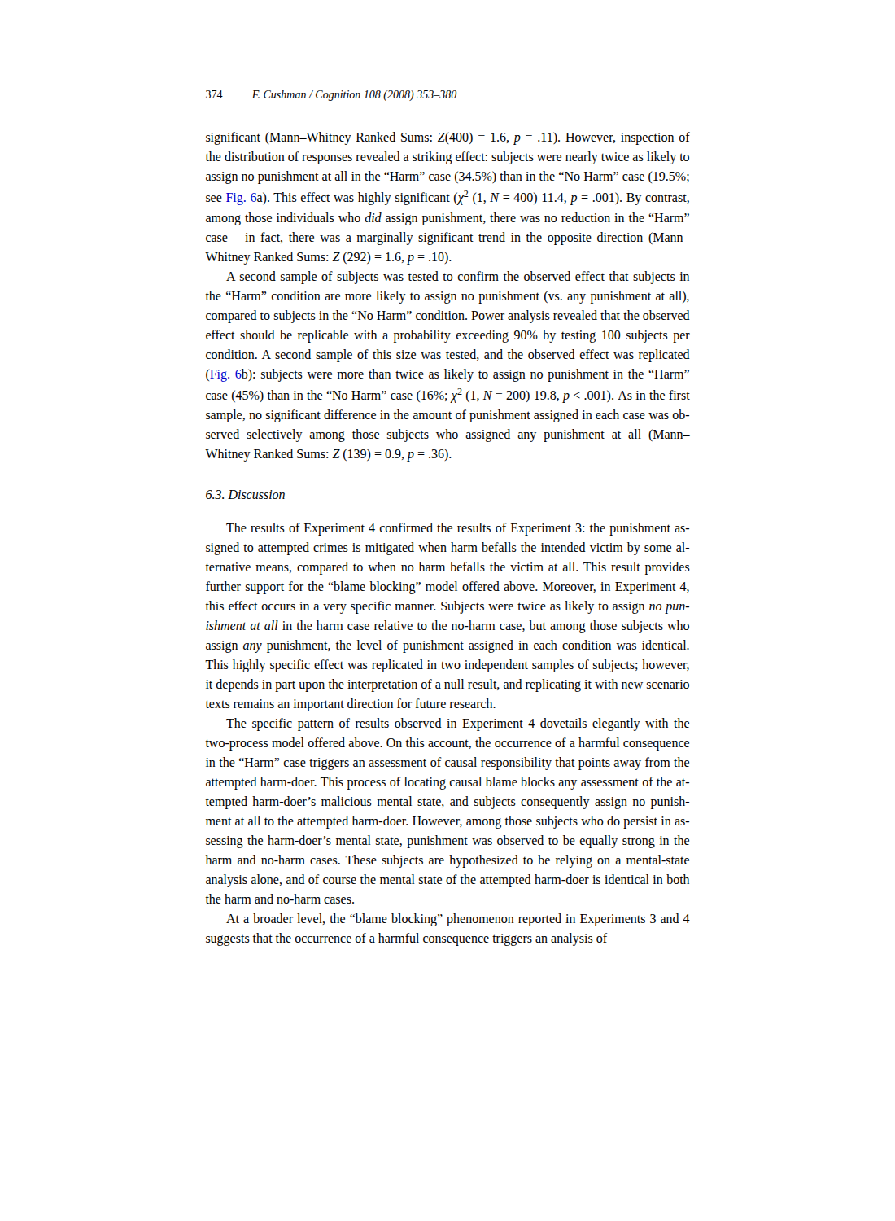374 F. Cushman / Cognition 108 (2008) 353–380
significant (Mann–Whitney Ranked Sums: Z(400) = 1.6, p = .11). However, inspection of the distribution of responses revealed a striking effect: subjects were nearly twice as likely to assign no punishment at all in the “Harm” case (34.5%) than in the “No Harm” case (19.5%; see Fig. 6a). This effect was highly significant (χ 2 (1, N = 400) 11.4, p = .001). By contrast, among those individuals who did assign punishment, there was no reduction in the “Harm” case – in fact, there was a marginally significant trend in the opposite direction (Mann–Whitney Ranked Sums: Z (292) = 1.6, p = .10).
A second sample of subjects was tested to confirm the observed effect that subjects in the “Harm” condition are more likely to assign no punishment (vs. any punishment at all), compared to subjects in the “No Harm” condition. Power analysis revealed that the observed effect should be replicable with a probability exceeding 90% by testing 100 subjects per condition. A second sample of this size was tested, and the observed effect was replicated (Fig. 6b): subjects were more than twice as likely to assign no punishment in the “Harm” case (45%) than in the “No Harm” case (16%; χ 2 (1, N = 200) 19.8, p < .001). As in the first sample, no significant difference in the amount of punishment assigned in each case was observed selectively among those subjects who assigned any punishment at all (Mann–Whitney Ranked Sums: Z (139) = 0.9, p = .36).
6.3. Discussion
The results of Experiment 4 confirmed the results of Experiment 3: the punishment assigned to attempted crimes is mitigated when harm befalls the intended victim by some alternative means, compared to when no harm befalls the victim at all. This result provides further support for the “blame blocking” model offered above. Moreover, in Experiment 4, this effect occurs in a very specific manner. Subjects were twice as likely to assign no punishment at all in the harm case relative to the no-harm case, but among those subjects who assign any punishment, the level of punishment assigned in each condition was identical. This highly specific effect was replicated in two independent samples of subjects; however, it depends in part upon the interpretation of a null result, and replicating it with new scenario texts remains an important direction for future research.
The specific pattern of results observed in Experiment 4 dovetails elegantly with the two-process model offered above. On this account, the occurrence of a harmful consequence in the “Harm” case triggers an assessment of causal responsibility that points away from the attempted harm-doer. This process of locating causal blame blocks any assessment of the attempted harm-doer’s malicious mental state, and subjects consequently assign no punishment at all to the attempted harm-doer. However, among those subjects who do persist in assessing the harm-doer’s mental state, punishment was observed to be equally strong in the harm and no-harm cases. These subjects are hypothesized to be relying on a mental-state analysis alone, and of course the mental state of the attempted harm-doer is identical in both the harm and no-harm cases.
At a broader level, the “blame blocking” phenomenon reported in Experiments 3 and 4 suggests that the occurrence of a harmful consequence triggers an analysis of